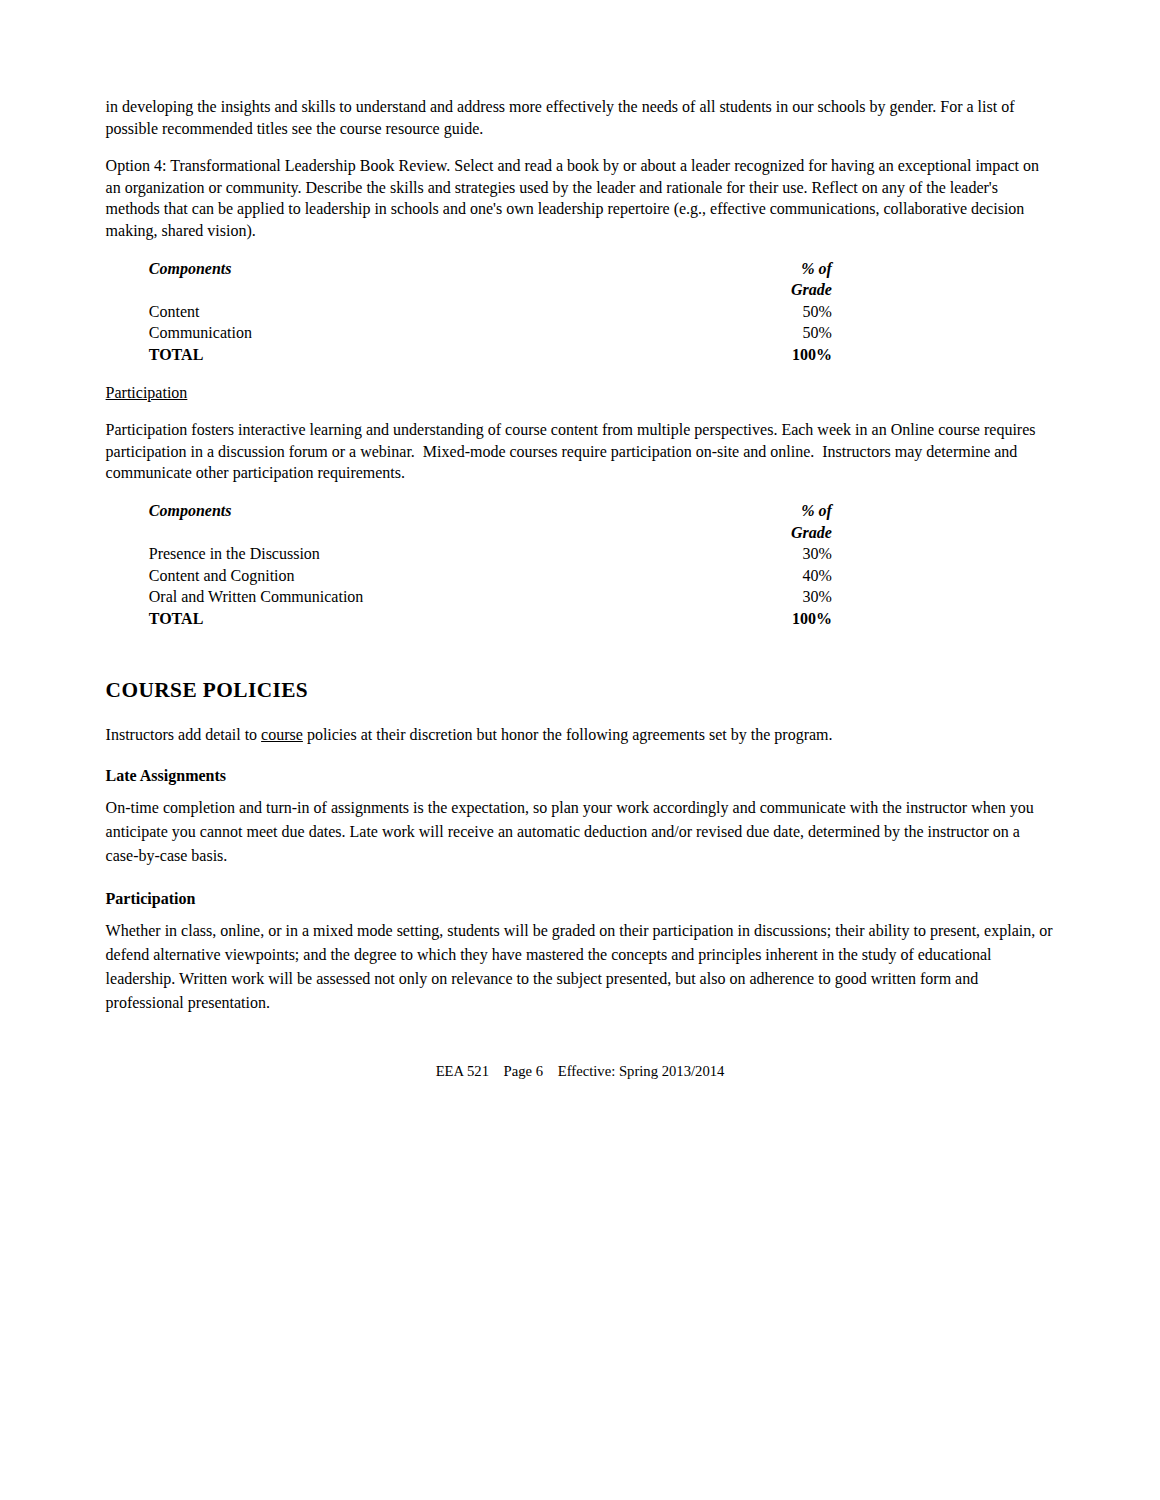in developing the insights and skills to understand and address more effectively the needs of all students in our schools by gender. For a list of possible recommended titles see the course resource guide.
Option 4: Transformational Leadership Book Review. Select and read a book by or about a leader recognized for having an exceptional impact on an organization or community. Describe the skills and strategies used by the leader and rationale for their use. Reflect on any of the leader's methods that can be applied to leadership in schools and one's own leadership repertoire (e.g., effective communications, collaborative decision making, shared vision).
| Components | % of Grade |
| Content | 50% |
| Communication | 50% |
| TOTAL | 100% |
Participation
Participation fosters interactive learning and understanding of course content from multiple perspectives. Each week in an Online course requires participation in a discussion forum or a webinar. Mixed-mode courses require participation on-site and online. Instructors may determine and communicate other participation requirements.
| Components | % of Grade |
| Presence in the Discussion | 30% |
| Content and Cognition | 40% |
| Oral and Written Communication | 30% |
| TOTAL | 100% |
COURSE POLICIES
Instructors add detail to course policies at their discretion but honor the following agreements set by the program.
Late Assignments
On-time completion and turn-in of assignments is the expectation, so plan your work accordingly and communicate with the instructor when you anticipate you cannot meet due dates. Late work will receive an automatic deduction and/or revised due date, determined by the instructor on a case-by-case basis.
Participation
Whether in class, online, or in a mixed mode setting, students will be graded on their participation in discussions; their ability to present, explain, or defend alternative viewpoints; and the degree to which they have mastered the concepts and principles inherent in the study of educational leadership. Written work will be assessed not only on relevance to the subject presented, but also on adherence to good written form and professional presentation.
EEA 521 Page 6 Effective: Spring 2013/2014